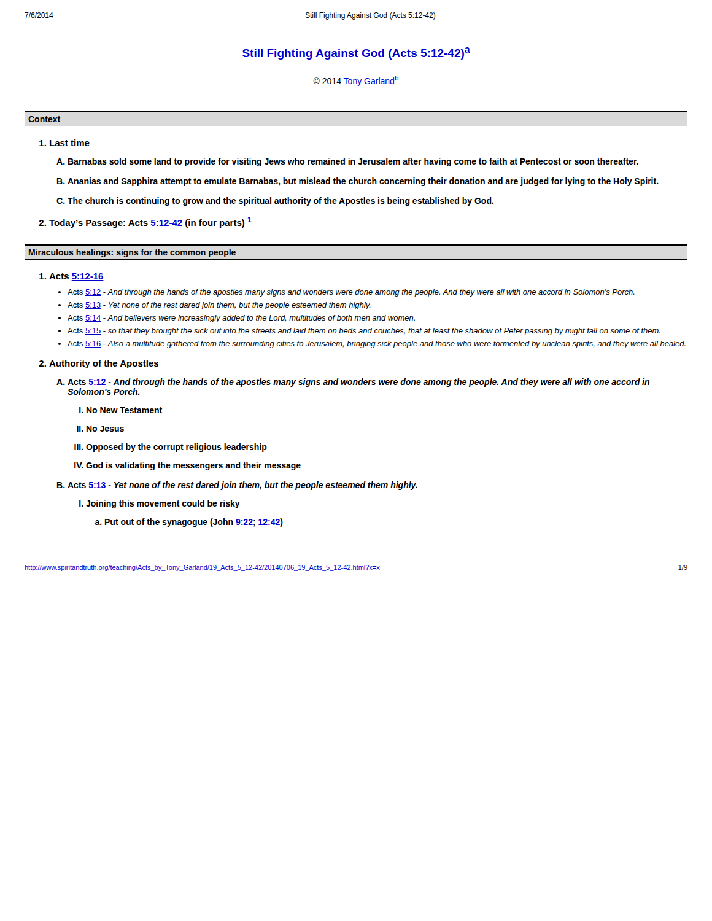7/6/2014
Still Fighting Against God (Acts 5:12-42)
Still Fighting Against God (Acts 5:12-42)a
© 2014 Tony Garlandb
Context
Last time
Barnabas sold some land to provide for visiting Jews who remained in Jerusalem after having come to faith at Pentecost or soon thereafter.
Ananias and Sapphira attempt to emulate Barnabas, but mislead the church concerning their donation and are judged for lying to the Holy Spirit.
The church is continuing to grow and the spiritual authority of the Apostles is being established by God.
Today’s Passage: Acts 5:12-42 (in four parts) 1
Miraculous healings: signs for the common people
Acts 5:12-16
Acts 5:12 - And through the hands of the apostles many signs and wonders were done among the people. And they were all with one accord in Solomon's Porch.
Acts 5:13 - Yet none of the rest dared join them, but the people esteemed them highly.
Acts 5:14 - And believers were increasingly added to the Lord, multitudes of both men and women,
Acts 5:15 - so that they brought the sick out into the streets and laid them on beds and couches, that at least the shadow of Peter passing by might fall on some of them.
Acts 5:16 - Also a multitude gathered from the surrounding cities to Jerusalem, bringing sick people and those who were tormented by unclean spirits, and they were all healed.
Authority of the Apostles
Acts 5:12 - And through the hands of the apostles many signs and wonders were done among the people. And they were all with one accord in Solomon's Porch.
No New Testament
No Jesus
Opposed by the corrupt religious leadership
God is validating the messengers and their message
Acts 5:13 - Yet none of the rest dared join them, but the people esteemed them highly.
Joining this movement could be risky
Put out of the synagogue (John 9:22; 12:42)
http://www.spiritandtruth.org/teaching/Acts_by_Tony_Garland/19_Acts_5_12-42/20140706_19_Acts_5_12-42.html?x=x
1/9